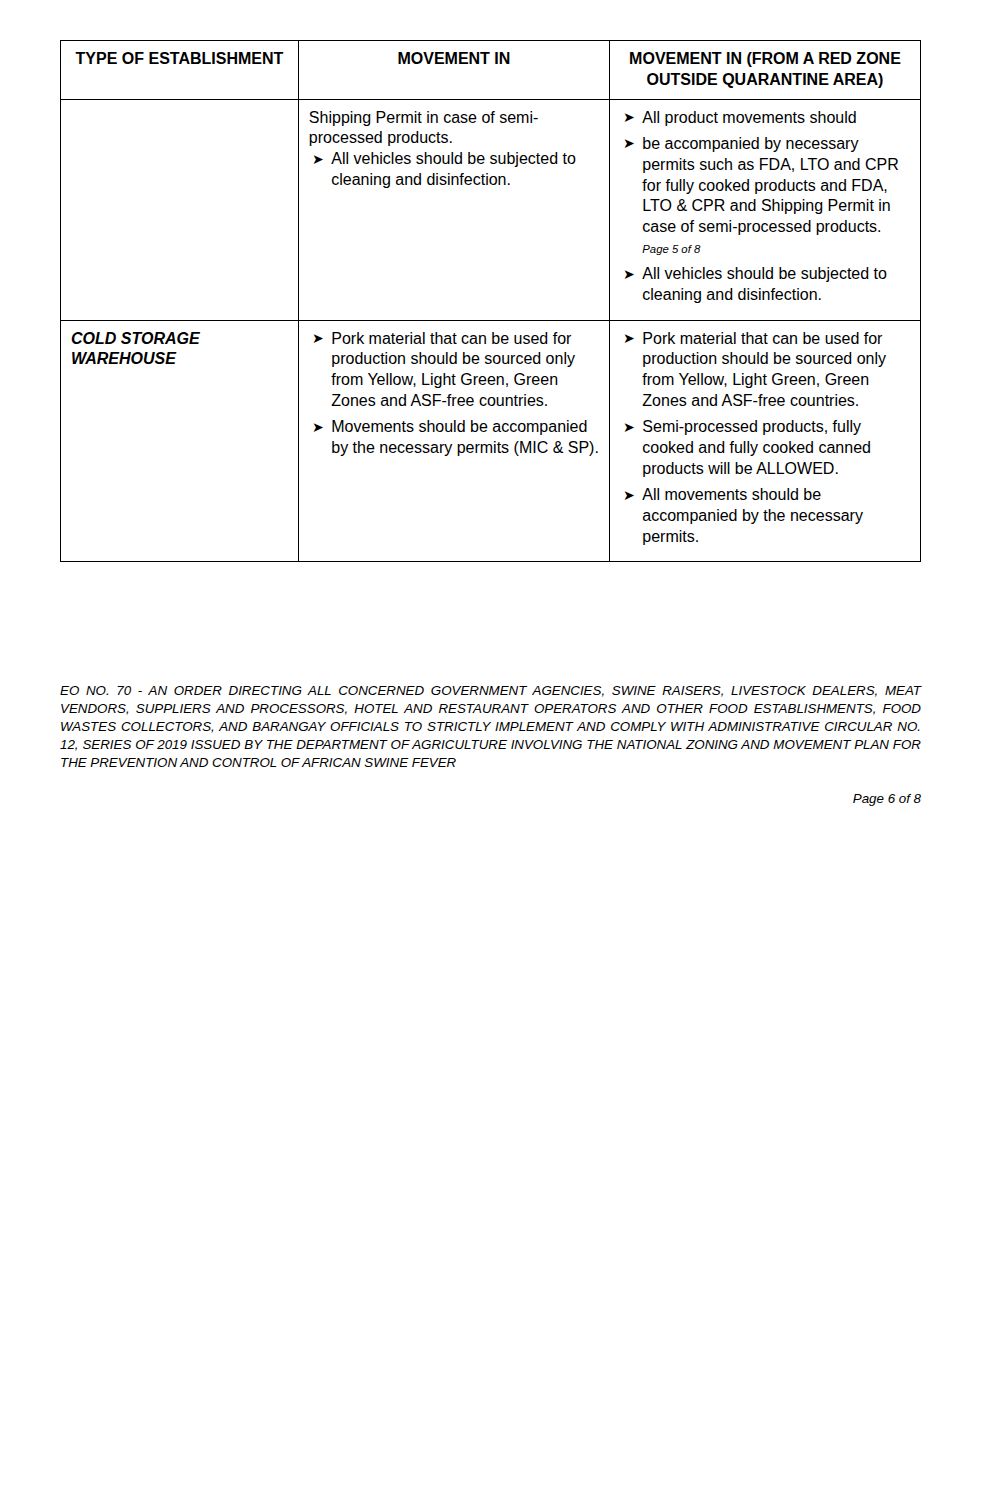| TYPE OF ESTABLISHMENT | MOVEMENT IN | MOVEMENT IN (FROM A RED ZONE OUTSIDE QUARANTINE AREA) |
| --- | --- | --- |
| | Shipping Permit in case of semi-processed products. All vehicles should be subjected to cleaning and disinfection. | All product movements should be accompanied by necessary permits such as FDA, LTO and CPR for fully cooked products and FDA, LTO & CPR and Shipping Permit in case of semi-processed products. Page 5 of 8 All vehicles should be subjected to cleaning and disinfection. |
| Cold Storage Warehouse | Pork material that can be used for production should be sourced only from Yellow, Light Green, Green Zones and ASF-free countries. Movements should be accompanied by the necessary permits (MIC & SP). | Pork material that can be used for production should be sourced only from Yellow, Light Green, Green Zones and ASF-free countries. Semi-processed products, fully cooked and fully cooked canned products will be ALLOWED. All movements should be accompanied by the necessary permits. |
EO NO. 70 - AN ORDER DIRECTING ALL CONCERNED GOVERNMENT AGENCIES, SWINE RAISERS, LIVESTOCK DEALERS, MEAT VENDORS, SUPPLIERS AND PROCESSORS, HOTEL AND RESTAURANT OPERATORS AND OTHER FOOD ESTABLISHMENTS, FOOD WASTES COLLECTORS, AND BARANGAY OFFICIALS TO STRICTLY IMPLEMENT AND COMPLY WITH ADMINISTRATIVE CIRCULAR NO. 12, SERIES OF 2019 ISSUED BY THE DEPARTMENT OF AGRICULTURE INVOLVING THE NATIONAL ZONING AND MOVEMENT PLAN FOR THE PREVENTION AND CONTROL OF AFRICAN SWINE FEVER
Page 6 of 8